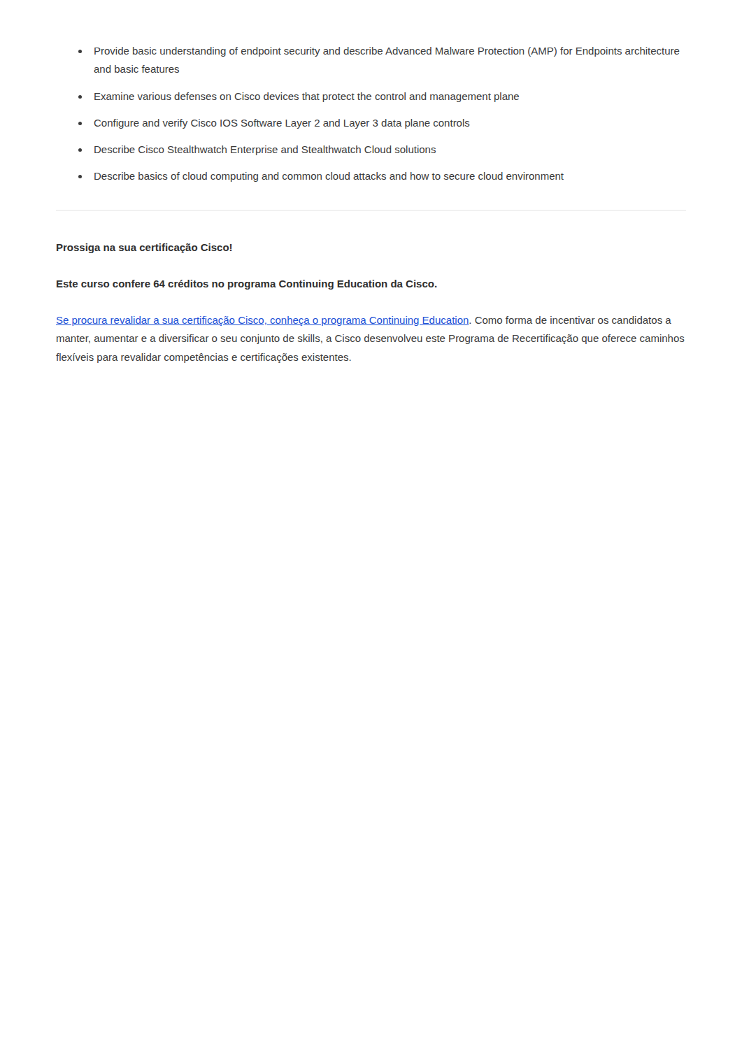Provide basic understanding of endpoint security and describe Advanced Malware Protection (AMP) for Endpoints architecture and basic features
Examine various defenses on Cisco devices that protect the control and management plane
Configure and verify Cisco IOS Software Layer 2 and Layer 3 data plane controls
Describe Cisco Stealthwatch Enterprise and Stealthwatch Cloud solutions
Describe basics of cloud computing and common cloud attacks and how to secure cloud environment
Prossiga na sua certificação Cisco!
Este curso confere 64 créditos no programa Continuing Education da Cisco.
Se procura revalidar a sua certificação Cisco, conheça o programa Continuing Education. Como forma de incentivar os candidatos a manter, aumentar e a diversificar o seu conjunto de skills, a Cisco desenvolveu este Programa de Recertificação que oferece caminhos flexíveis para revalidar competências e certificações existentes.